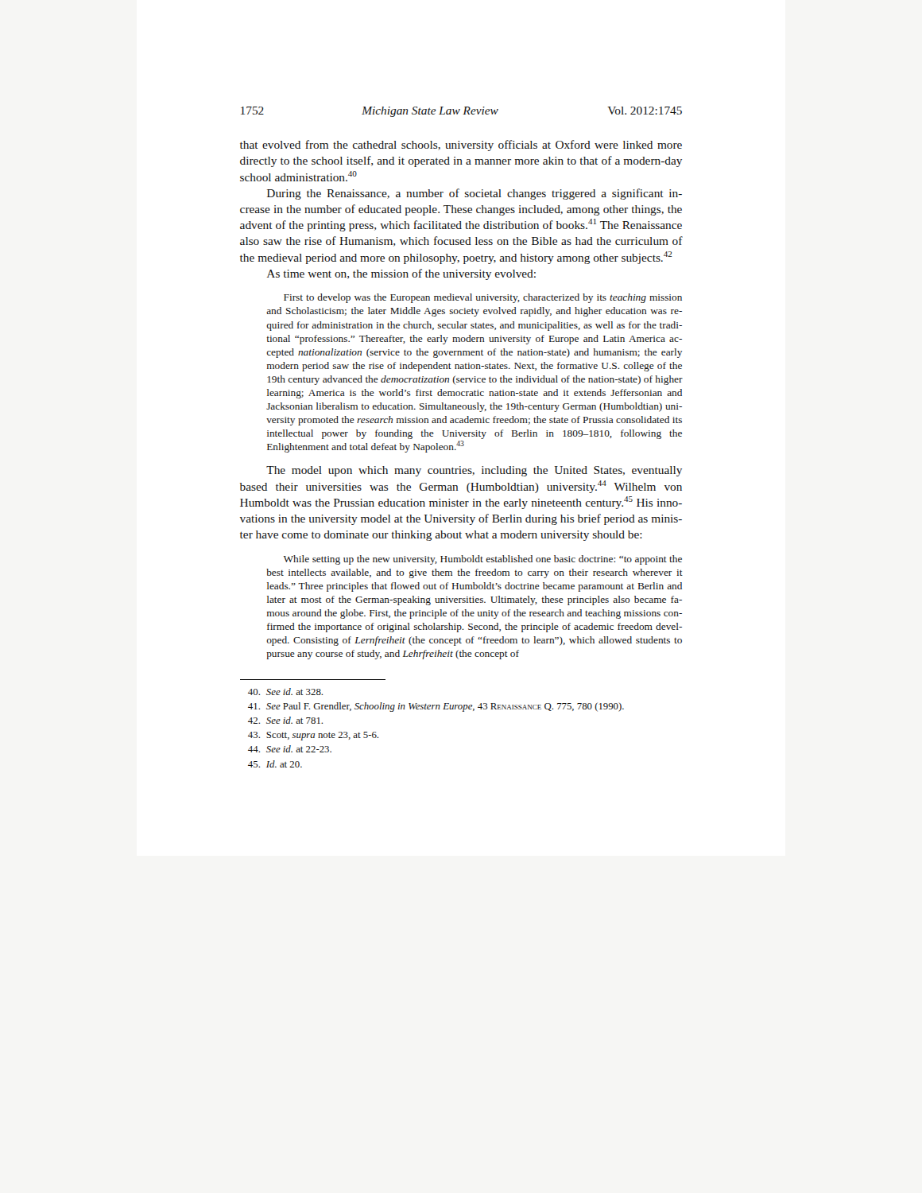1752
Michigan State Law Review
Vol. 2012:1745
that evolved from the cathedral schools, university officials at Oxford were linked more directly to the school itself, and it operated in a manner more akin to that of a modern-day school administration.40
During the Renaissance, a number of societal changes triggered a significant increase in the number of educated people. These changes included, among other things, the advent of the printing press, which facilitated the distribution of books.41 The Renaissance also saw the rise of Humanism, which focused less on the Bible as had the curriculum of the medieval period and more on philosophy, poetry, and history among other subjects.42
As time went on, the mission of the university evolved:
First to develop was the European medieval university, characterized by its teaching mission and Scholasticism; the later Middle Ages society evolved rapidly, and higher education was required for administration in the church, secular states, and municipalities, as well as for the traditional “professions.” Thereafter, the early modern university of Europe and Latin America accepted nationalization (service to the government of the nation-state) and humanism; the early modern period saw the rise of independent nation-states. Next, the formative U.S. college of the 19th century advanced the democratization (service to the individual of the nation-state) of higher learning; America is the world’s first democratic nation-state and it extends Jeffersonian and Jacksonian liberalism to education. Simultaneously, the 19th-century German (Humboldtian) university promoted the research mission and academic freedom; the state of Prussia consolidated its intellectual power by founding the University of Berlin in 1809–1810, following the Enlightenment and total defeat by Napoleon.43
The model upon which many countries, including the United States, eventually based their universities was the German (Humboldtian) university.44 Wilhelm von Humboldt was the Prussian education minister in the early nineteenth century.45 His innovations in the university model at the University of Berlin during his brief period as minister have come to dominate our thinking about what a modern university should be:
While setting up the new university, Humboldt established one basic doctrine: “to appoint the best intellects available, and to give them the freedom to carry on their research wherever it leads.” Three principles that flowed out of Humboldt’s doctrine became paramount at Berlin and later at most of the German-speaking universities. Ultimately, these principles also became famous around the globe. First, the principle of the unity of the research and teaching missions confirmed the importance of original scholarship. Second, the principle of academic freedom developed. Consisting of Lernfreiheit (the concept of “freedom to learn”), which allowed students to pursue any course of study, and Lehrfreiheit (the concept of
40. See id. at 328. 41. See Paul F. Grendler, Schooling in Western Europe, 43 Renaissance Q. 775, 780 (1990). 42. See id. at 781. 43. Scott, supra note 23, at 5-6. 44. See id. at 22-23. 45. Id. at 20.